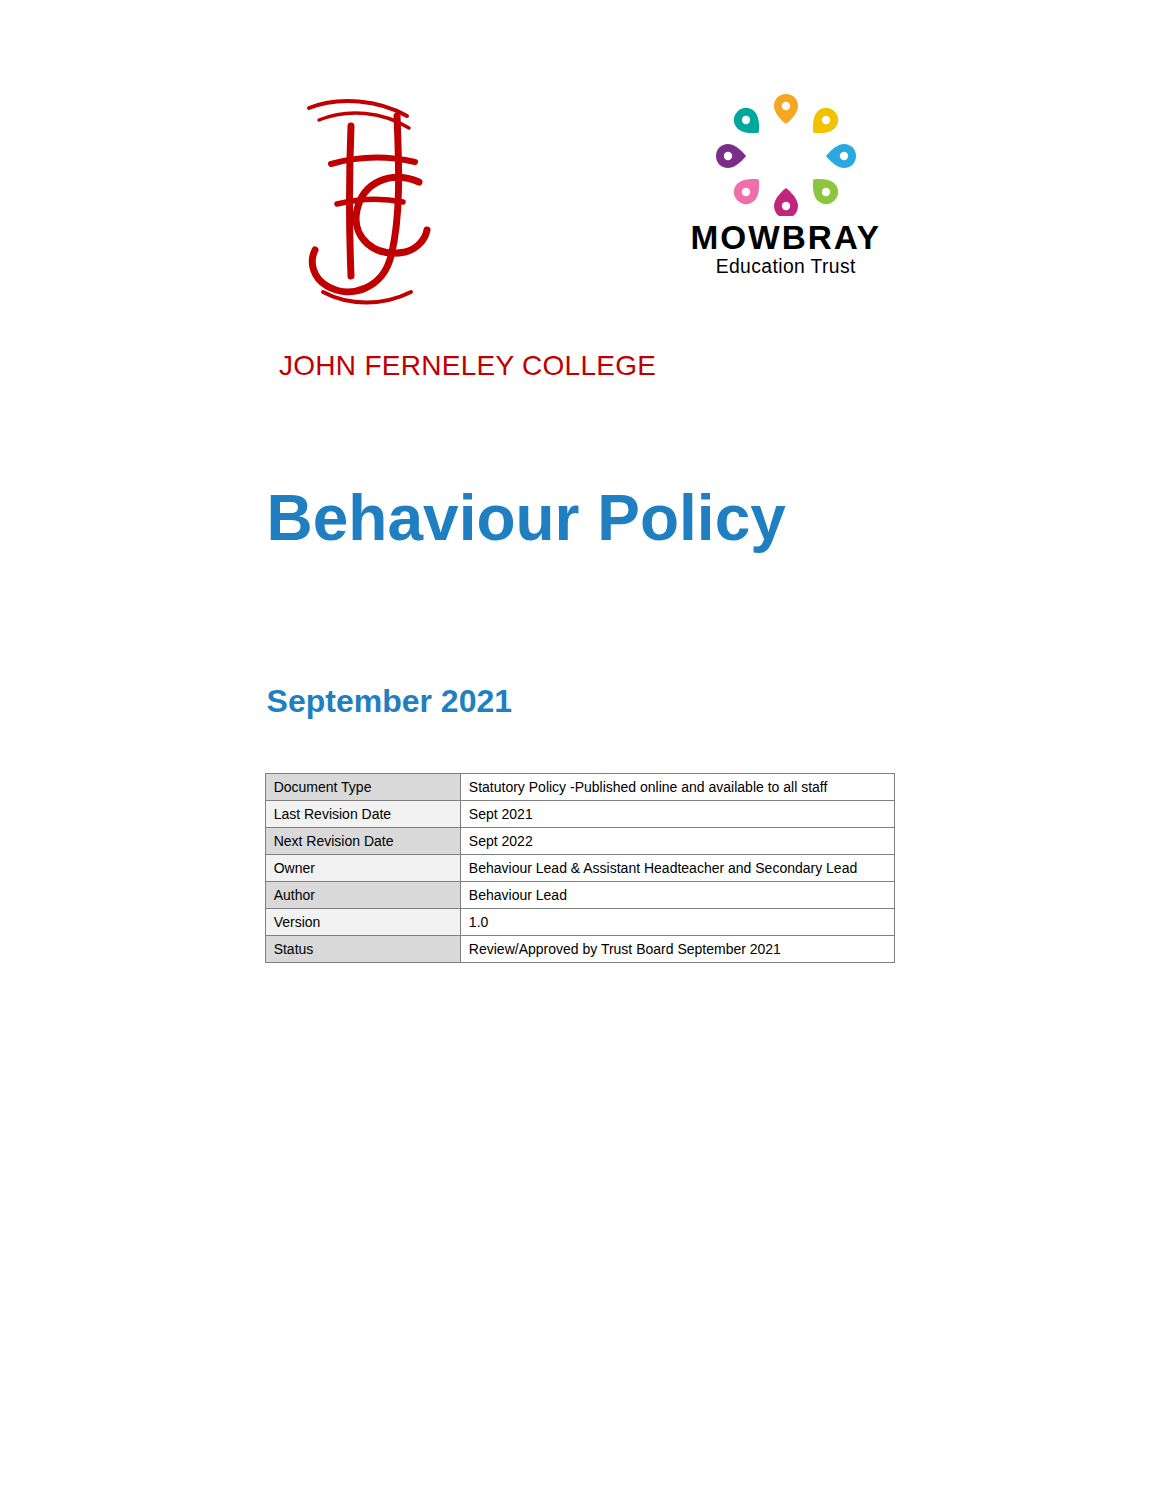MOWBRAY
Education Trust
JOHN FERNELEY COLLEGE
Behaviour Policy
September 2021
| Document Type | Statutory Policy -Published online and available to all staff |
| Last Revision Date | Sept 2021 |
| Next Revision Date | Sept 2022 |
| Owner | Behaviour Lead & Assistant Headteacher and Secondary Lead |
| Author | Behaviour Lead |
| Version | 1.0 |
| Status | Review/Approved by Trust Board September 2021 |